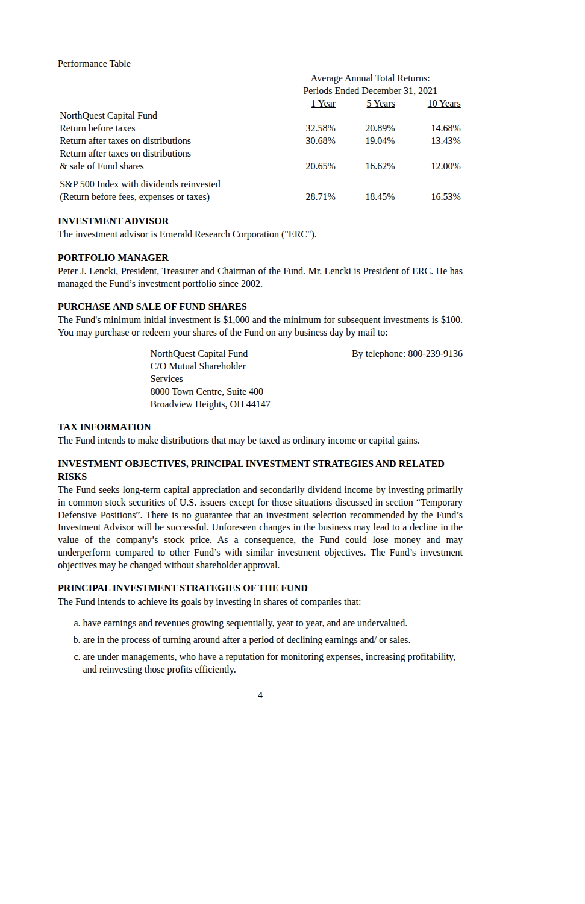Performance Table
| | Average Annual Total Returns: |
| | Periods Ended December 31, 2021 |
| | 1 Year | 5 Years | 10 Years |
| NorthQuest Capital Fund | | | |
| Return before taxes | 32.58% | 20.89% | 14.68% |
| Return after taxes on distributions | 30.68% | 19.04% | 13.43% |
| Return after taxes on distributions | | | |
| & sale of Fund shares | 20.65% | 16.62% | 12.00% |
| S&P 500 Index with dividends reinvested | | | |
| (Return before fees, expenses or taxes) | 28.71% | 18.45% | 16.53% |
INVESTMENT ADVISOR
The investment advisor is Emerald Research Corporation ("ERC").
PORTFOLIO MANAGER
Peter J. Lencki, President, Treasurer and Chairman of the Fund. Mr. Lencki is President of ERC. He has managed the Fund’s investment portfolio since 2002.
PURCHASE AND SALE OF FUND SHARES
The Fund's minimum initial investment is $1,000 and the minimum for subsequent investments is $100. You may purchase or redeem your shares of the Fund on any business day by mail to:
| NorthQuest Capital Fund | By telephone: 800-239-9136 |
| C/O Mutual Shareholder Services | |
| 8000 Town Centre, Suite 400 | |
| Broadview Heights, OH 44147 | |
TAX INFORMATION
The Fund intends to make distributions that may be taxed as ordinary income or capital gains.
INVESTMENT OBJECTIVES, PRINCIPAL INVESTMENT STRATEGIES AND RELATED RISKS
The Fund seeks long-term capital appreciation and secondarily dividend income by investing primarily in common stock securities of U.S. issuers except for those situations discussed in section “Temporary Defensive Positions”. There is no guarantee that an investment selection recommended by the Fund’s Investment Advisor will be successful. Unforeseen changes in the business may lead to a decline in the value of the company’s stock price. As a consequence, the Fund could lose money and may underperform compared to other Fund’s with similar investment objectives. The Fund’s investment objectives may be changed without shareholder approval.
PRINCIPAL INVESTMENT STRATEGIES OF THE FUND
The Fund intends to achieve its goals by investing in shares of companies that:
have earnings and revenues growing sequentially, year to year, and are undervalued.
are in the process of turning around after a period of declining earnings and/ or sales.
are under managements, who have a reputation for monitoring expenses, increasing profitability, and reinvesting those profits efficiently.
4